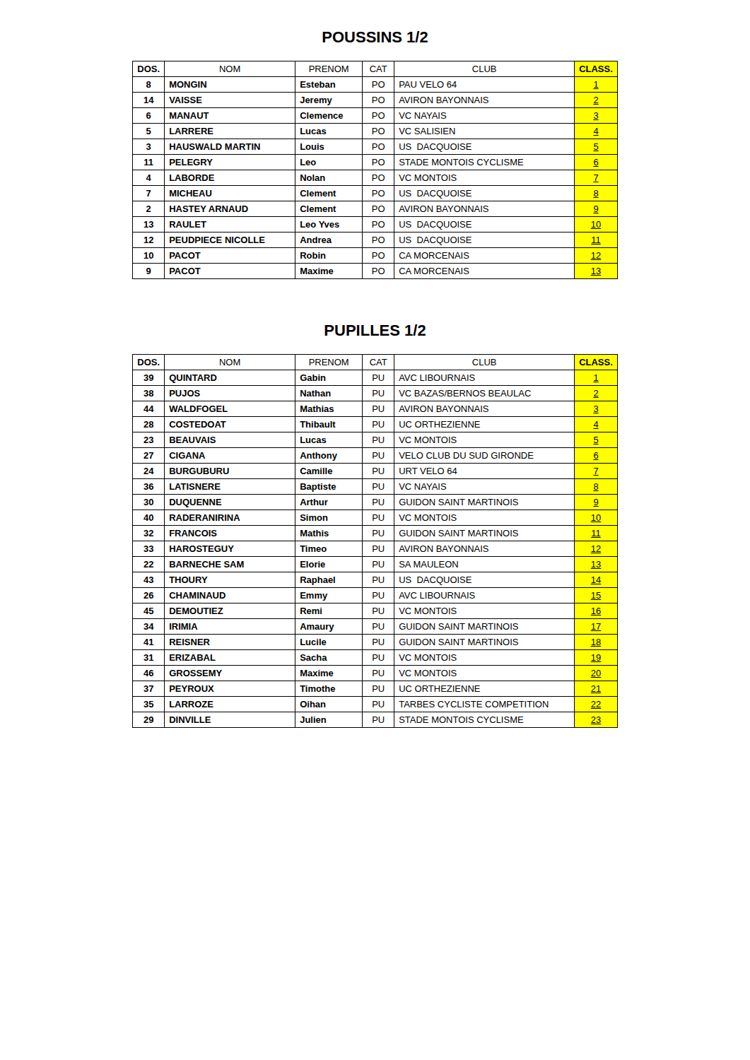POUSSINS 1/2
| DOS. | NOM | PRENOM | CAT | CLUB | CLASS. |
| --- | --- | --- | --- | --- | --- |
| 8 | MONGIN | Esteban | PO | PAU VELO 64 | 1 |
| 14 | VAISSE | Jeremy | PO | AVIRON BAYONNAIS | 2 |
| 6 | MANAUT | Clemence | PO | VC NAYAIS | 3 |
| 5 | LARRERE | Lucas | PO | VC SALISIEN | 4 |
| 3 | HAUSWALD MARTIN | Louis | PO | US DACQUOISE | 5 |
| 11 | PELEGRY | Leo | PO | STADE MONTOIS CYCLISME | 6 |
| 4 | LABORDE | Nolan | PO | VC MONTOIS | 7 |
| 7 | MICHEAU | Clement | PO | US DACQUOISE | 8 |
| 2 | HASTEY ARNAUD | Clement | PO | AVIRON BAYONNAIS | 9 |
| 13 | RAULET | Leo Yves | PO | US DACQUOISE | 10 |
| 12 | PEUDPIECE NICOLLE | Andrea | PO | US DACQUOISE | 11 |
| 10 | PACOT | Robin | PO | CA MORCENAIS | 12 |
| 9 | PACOT | Maxime | PO | CA MORCENAIS | 13 |
PUPILLES 1/2
| DOS. | NOM | PRENOM | CAT | CLUB | CLASS. |
| --- | --- | --- | --- | --- | --- |
| 39 | QUINTARD | Gabin | PU | AVC LIBOURNAIS | 1 |
| 38 | PUJOS | Nathan | PU | VC BAZAS/BERNOS BEAULAC | 2 |
| 44 | WALDFOGEL | Mathias | PU | AVIRON BAYONNAIS | 3 |
| 28 | COSTEDOAT | Thibault | PU | UC ORTHEZIENNE | 4 |
| 23 | BEAUVAIS | Lucas | PU | VC MONTOIS | 5 |
| 27 | CIGANA | Anthony | PU | VELO CLUB DU SUD GIRONDE | 6 |
| 24 | BURGUBURU | Camille | PU | URT VELO 64 | 7 |
| 36 | LATISNERE | Baptiste | PU | VC NAYAIS | 8 |
| 30 | DUQUENNE | Arthur | PU | GUIDON SAINT MARTINOIS | 9 |
| 40 | RADERANIRINA | Simon | PU | VC MONTOIS | 10 |
| 32 | FRANCOIS | Mathis | PU | GUIDON SAINT MARTINOIS | 11 |
| 33 | HAROSTEGUY | Timeo | PU | AVIRON BAYONNAIS | 12 |
| 22 | BARNECHE SAM | Elorie | PU | SA MAULEON | 13 |
| 43 | THOURY | Raphael | PU | US DACQUOISE | 14 |
| 26 | CHAMINAUD | Emmy | PU | AVC LIBOURNAIS | 15 |
| 45 | DEMOUTIEZ | Remi | PU | VC MONTOIS | 16 |
| 34 | IRIMIA | Amaury | PU | GUIDON SAINT MARTINOIS | 17 |
| 41 | REISNER | Lucile | PU | GUIDON SAINT MARTINOIS | 18 |
| 31 | ERIZABAL | Sacha | PU | VC MONTOIS | 19 |
| 46 | GROSSEMY | Maxime | PU | VC MONTOIS | 20 |
| 37 | PEYROUX | Timothe | PU | UC ORTHEZIENNE | 21 |
| 35 | LARROZE | Oihan | PU | TARBES CYCLISTE COMPETITION | 22 |
| 29 | DINVILLE | Julien | PU | STADE MONTOIS CYCLISME | 23 |